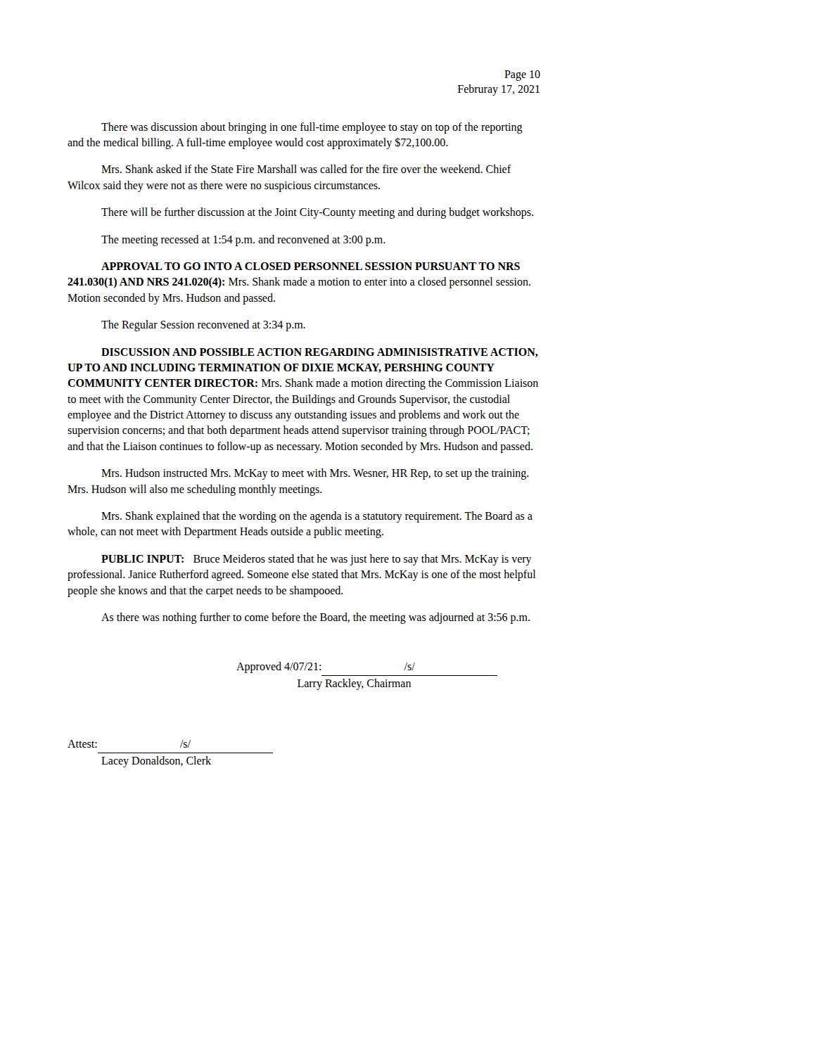Page 10
Februray 17, 2021
There was discussion about bringing in one full-time employee to stay on top of the reporting and the medical billing. A full-time employee would cost approximately $72,100.00.
Mrs. Shank asked if the State Fire Marshall was called for the fire over the weekend. Chief Wilcox said they were not as there were no suspicious circumstances.
There will be further discussion at the Joint City-County meeting and during budget workshops.
The meeting recessed at 1:54 p.m. and reconvened at 3:00 p.m.
APPROVAL TO GO INTO A CLOSED PERSONNEL SESSION PURSUANT TO NRS 241.030(1) AND NRS 241.020(4): Mrs. Shank made a motion to enter into a closed personnel session. Motion seconded by Mrs. Hudson and passed.
The Regular Session reconvened at 3:34 p.m.
DISCUSSION AND POSSIBLE ACTION REGARDING ADMINISISTRATIVE ACTION, UP TO AND INCLUDING TERMINATION OF DIXIE MCKAY, PERSHING COUNTY COMMUNITY CENTER DIRECTOR: Mrs. Shank made a motion directing the Commission Liaison to meet with the Community Center Director, the Buildings and Grounds Supervisor, the custodial employee and the District Attorney to discuss any outstanding issues and problems and work out the supervision concerns; and that both department heads attend supervisor training through POOL/PACT; and that the Liaison continues to follow-up as necessary. Motion seconded by Mrs. Hudson and passed.
Mrs. Hudson instructed Mrs. McKay to meet with Mrs. Wesner, HR Rep, to set up the training. Mrs. Hudson will also me scheduling monthly meetings.
Mrs. Shank explained that the wording on the agenda is a statutory requirement. The Board as a whole, can not meet with Department Heads outside a public meeting.
PUBLIC INPUT: Bruce Meideros stated that he was just here to say that Mrs. McKay is very professional. Janice Rutherford agreed. Someone else stated that Mrs. McKay is one of the most helpful people she knows and that the carpet needs to be shampooed.
As there was nothing further to come before the Board, the meeting was adjourned at 3:56 p.m.
Approved 4/07/21:/s/
Larry Rackley, Chairman
Attest:/s/
Lacey Donaldson, Clerk